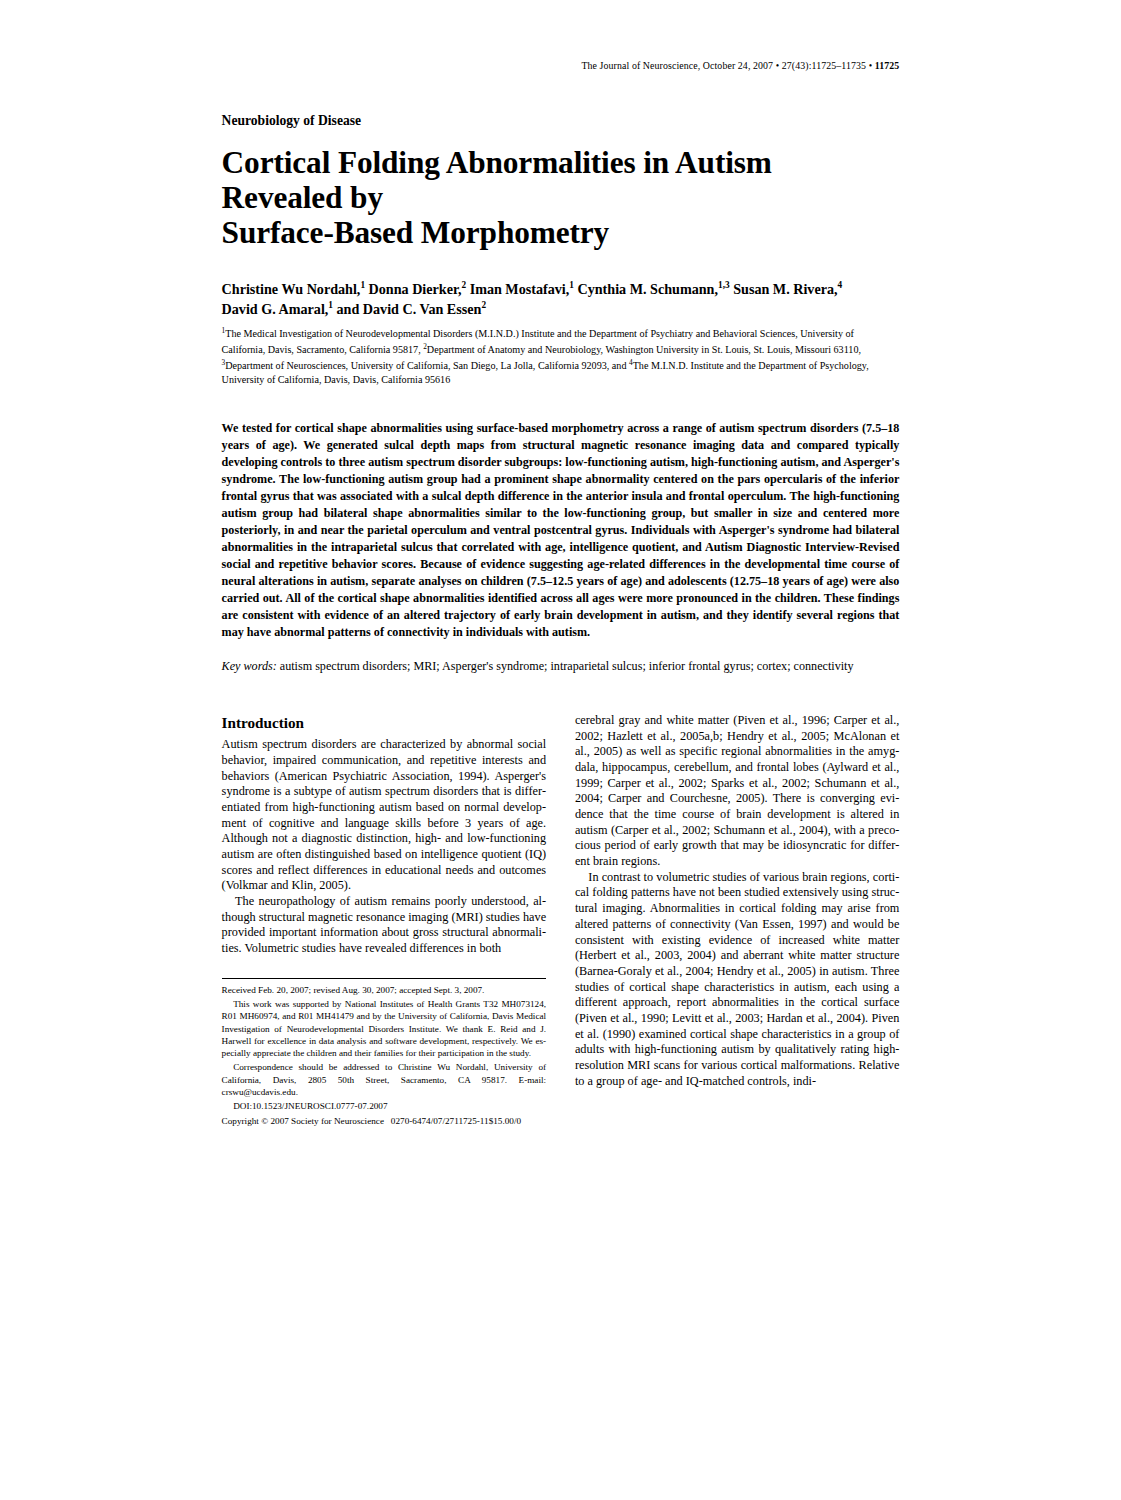The Journal of Neuroscience, October 24, 2007 • 27(43):11725–11735 • 11725
Neurobiology of Disease
Cortical Folding Abnormalities in Autism Revealed by
Surface-Based Morphometry
Christine Wu Nordahl,1 Donna Dierker,2 Iman Mostafavi,1 Cynthia M. Schumann,1,3 Susan M. Rivera,4
David G. Amaral,1 and David C. Van Essen2
1The Medical Investigation of Neurodevelopmental Disorders (M.I.N.D.) Institute and the Department of Psychiatry and Behavioral Sciences, University of California, Davis, Sacramento, California 95817, 2Department of Anatomy and Neurobiology, Washington University in St. Louis, St. Louis, Missouri 63110, 3Department of Neurosciences, University of California, San Diego, La Jolla, California 92093, and 4The M.I.N.D. Institute and the Department of Psychology, University of California, Davis, Davis, California 95616
We tested for cortical shape abnormalities using surface-based morphometry across a range of autism spectrum disorders (7.5–18 years of age). We generated sulcal depth maps from structural magnetic resonance imaging data and compared typically developing controls to three autism spectrum disorder subgroups: low-functioning autism, high-functioning autism, and Asperger's syndrome. The low-functioning autism group had a prominent shape abnormality centered on the pars opercularis of the inferior frontal gyrus that was associated with a sulcal depth difference in the anterior insula and frontal operculum. The high-functioning autism group had bilateral shape abnormalities similar to the low-functioning group, but smaller in size and centered more posteriorly, in and near the parietal operculum and ventral postcentral gyrus. Individuals with Asperger's syndrome had bilateral abnormalities in the intraparietal sulcus that correlated with age, intelligence quotient, and Autism Diagnostic Interview-Revised social and repetitive behavior scores. Because of evidence suggesting age-related differences in the developmental time course of neural alterations in autism, separate analyses on children (7.5–12.5 years of age) and adolescents (12.75–18 years of age) were also carried out. All of the cortical shape abnormalities identified across all ages were more pronounced in the children. These findings are consistent with evidence of an altered trajectory of early brain development in autism, and they identify several regions that may have abnormal patterns of connectivity in individuals with autism.
Key words: autism spectrum disorders; MRI; Asperger's syndrome; intraparietal sulcus; inferior frontal gyrus; cortex; connectivity
Introduction
Autism spectrum disorders are characterized by abnormal social behavior, impaired communication, and repetitive interests and behaviors (American Psychiatric Association, 1994). Asperger's syndrome is a subtype of autism spectrum disorders that is differentiated from high-functioning autism based on normal development of cognitive and language skills before 3 years of age. Although not a diagnostic distinction, high- and low-functioning autism are often distinguished based on intelligence quotient (IQ) scores and reflect differences in educational needs and outcomes (Volkmar and Klin, 2005).
The neuropathology of autism remains poorly understood, although structural magnetic resonance imaging (MRI) studies have provided important information about gross structural abnormalities. Volumetric studies have revealed differences in both
Received Feb. 20, 2007; revised Aug. 30, 2007; accepted Sept. 3, 2007.
This work was supported by National Institutes of Health Grants T32 MH073124, R01 MH60974, and R01 MH41479 and by the University of California, Davis Medical Investigation of Neurodevelopmental Disorders Institute. We thank E. Reid and J. Harwell for excellence in data analysis and software development, respectively. We especially appreciate the children and their families for their participation in the study.
Correspondence should be addressed to Christine Wu Nordahl, University of California, Davis, 2805 50th Street, Sacramento, CA 95817. E-mail: crswu@ucdavis.edu.
DOI:10.1523/JNEUROSCI.0777-07.2007
Copyright © 2007 Society for Neuroscience 0270-6474/07/2711725-11$15.00/0
cerebral gray and white matter (Piven et al., 1996; Carper et al., 2002; Hazlett et al., 2005a,b; Hendry et al., 2005; McAlonan et al., 2005) as well as specific regional abnormalities in the amygdala, hippocampus, cerebellum, and frontal lobes (Aylward et al., 1999; Carper et al., 2002; Sparks et al., 2002; Schumann et al., 2004; Carper and Courchesne, 2005). There is converging evidence that the time course of brain development is altered in autism (Carper et al., 2002; Schumann et al., 2004), with a precocious period of early growth that may be idiosyncratic for different brain regions.
In contrast to volumetric studies of various brain regions, cortical folding patterns have not been studied extensively using structural imaging. Abnormalities in cortical folding may arise from altered patterns of connectivity (Van Essen, 1997) and would be consistent with existing evidence of increased white matter (Herbert et al., 2003, 2004) and aberrant white matter structure (Barnea-Goraly et al., 2004; Hendry et al., 2005) in autism. Three studies of cortical shape characteristics in autism, each using a different approach, report abnormalities in the cortical surface (Piven et al., 1990; Levitt et al., 2003; Hardan et al., 2004). Piven et al. (1990) examined cortical shape characteristics in a group of adults with high-functioning autism by qualitatively rating high-resolution MRI scans for various cortical malformations. Relative to a group of age- and IQ-matched controls, indi-